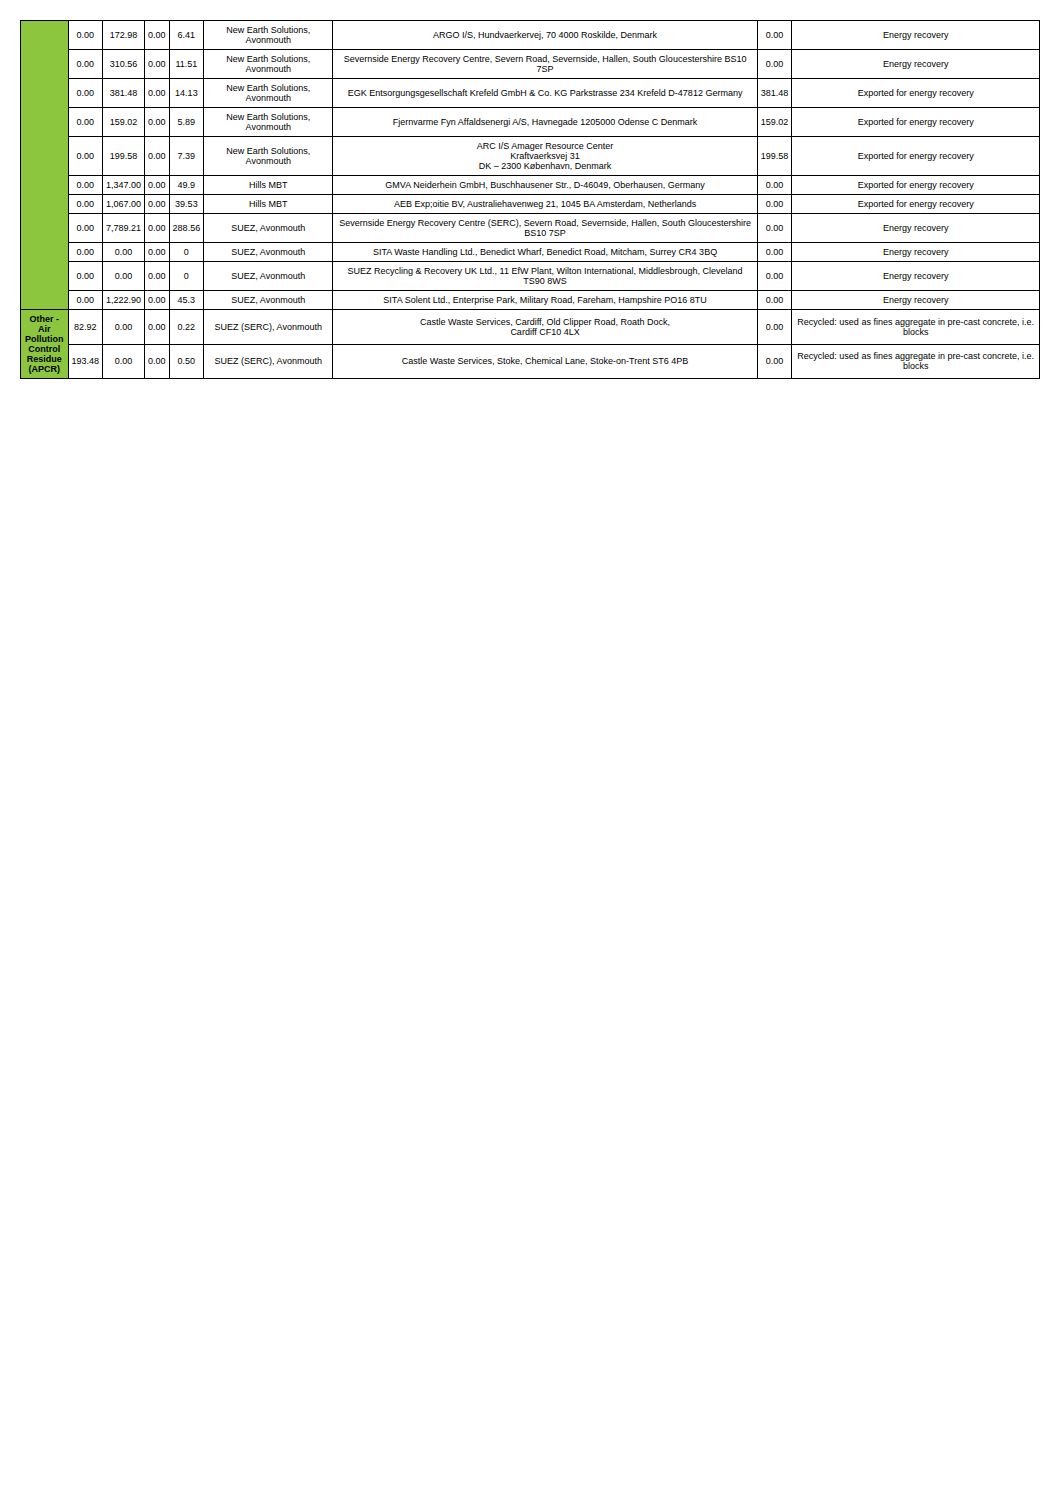| | 0.00 | 172.98 | 0.00 | 6.41 | New Earth Solutions, Avonmouth | ARGO I/S, Hundvaerkervej, 70 4000 Roskilde, Denmark | 0.00 | Energy recovery |
| 0.00 | 310.56 | 0.00 | 11.51 | New Earth Solutions, Avonmouth | Severnside Energy Recovery Centre, Severn Road, Severnside, Hallen, South Gloucestershire BS10 7SP | 0.00 | Energy recovery |
| 0.00 | 381.48 | 0.00 | 14.13 | New Earth Solutions, Avonmouth | EGK Entsorgungsgesellschaft Krefeld GmbH & Co. KG Parkstrasse 234 Krefeld D-47812 Germany | 381.48 | Exported for energy recovery |
| 0.00 | 159.02 | 0.00 | 5.89 | New Earth Solutions, Avonmouth | Fjernvarme Fyn Affaldsenergi A/S, Havnegade 1205000 Odense C Denmark | 159.02 | Exported for energy recovery |
| 0.00 | 199.58 | 0.00 | 7.39 | New Earth Solutions, Avonmouth | ARC I/S Amager Resource Center Kraftvaerksvej 31 DK – 2300 København, Denmark | 199.58 | Exported for energy recovery |
| 0.00 | 1,347.00 | 0.00 | 49.9 | Hills MBT | GMVA Neiderhein GmbH, Buschhausener Str., D-46049, Oberhausen, Germany | 0.00 | Exported for energy recovery |
| 0.00 | 1,067.00 | 0.00 | 39.53 | Hills MBT | AEB Exp;oitie BV, Australiehavenweg 21, 1045 BA Amsterdam, Netherlands | 0.00 | Exported for energy recovery |
| 0.00 | 7,789.21 | 0.00 | 288.56 | SUEZ, Avonmouth | Severnside Energy Recovery Centre (SERC), Severn Road, Severnside, Hallen, South Gloucestershire BS10 7SP | 0.00 | Energy recovery |
| 0.00 | 0.00 | 0.00 | 0 | SUEZ, Avonmouth | SITA Waste Handling Ltd., Benedict Wharf, Benedict Road, Mitcham, Surrey CR4 3BQ | 0.00 | Energy recovery |
| 0.00 | 0.00 | 0.00 | 0 | SUEZ, Avonmouth | SUEZ Recycling & Recovery UK Ltd., 11 EfW Plant, Wilton International, Middlesbrough, Cleveland TS90 8WS | 0.00 | Energy recovery |
| 0.00 | 1,222.90 | 0.00 | 45.3 | SUEZ, Avonmouth | SITA Solent Ltd., Enterprise Park, Military Road, Fareham, Hampshire PO16 8TU | 0.00 | Energy recovery |
| Other - Air Pollution Control Residue (APCR) | 82.92 | 0.00 | 0.00 | 0.22 | SUEZ (SERC), Avonmouth | Castle Waste Services, Cardiff, Old Clipper Road, Roath Dock, Cardiff CF10 4LX | 0.00 | Recycled: used as fines aggregate in pre-cast concrete, i.e. blocks |
| 193.48 | 0.00 | 0.00 | 0.50 | SUEZ (SERC), Avonmouth | Castle Waste Services, Stoke, Chemical Lane, Stoke-on-Trent ST6 4PB | 0.00 | Recycled: used as fines aggregate in pre-cast concrete, i.e. blocks |